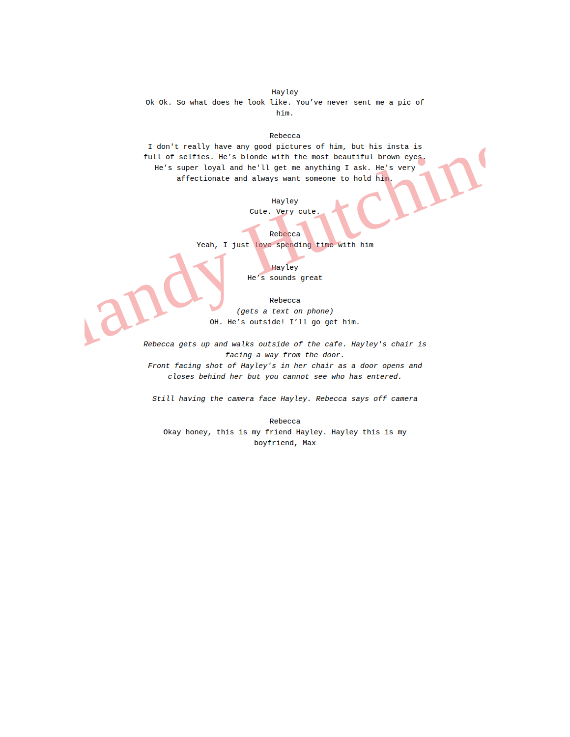Mandy Hutchings
Hayley
Ok Ok. So what does he look like. You’ve never sent me a pic of him.
Rebecca
I don't really have any good pictures of him, but his insta is full of selfies. He’s blonde with the most beautiful brown eyes. He’s super loyal and he'll get me anything I ask. He's very affectionate and always want someone to hold him.
Hayley
Cute. Very cute.
Rebecca
Yeah, I just love spending time with him
Hayley
He’s sounds great
Rebecca
(gets a text on phone)
OH. He’s outside! I’ll go get him.
Rebecca gets up and walks outside of the cafe. Hayley's chair is facing a way from the door.
Front facing shot of Hayley's in her chair as a door opens and closes behind her but you cannot see who has entered.
Still having the camera face Hayley. Rebecca says off camera
Rebecca
Okay honey, this is my friend Hayley. Hayley this is my boyfriend, Max